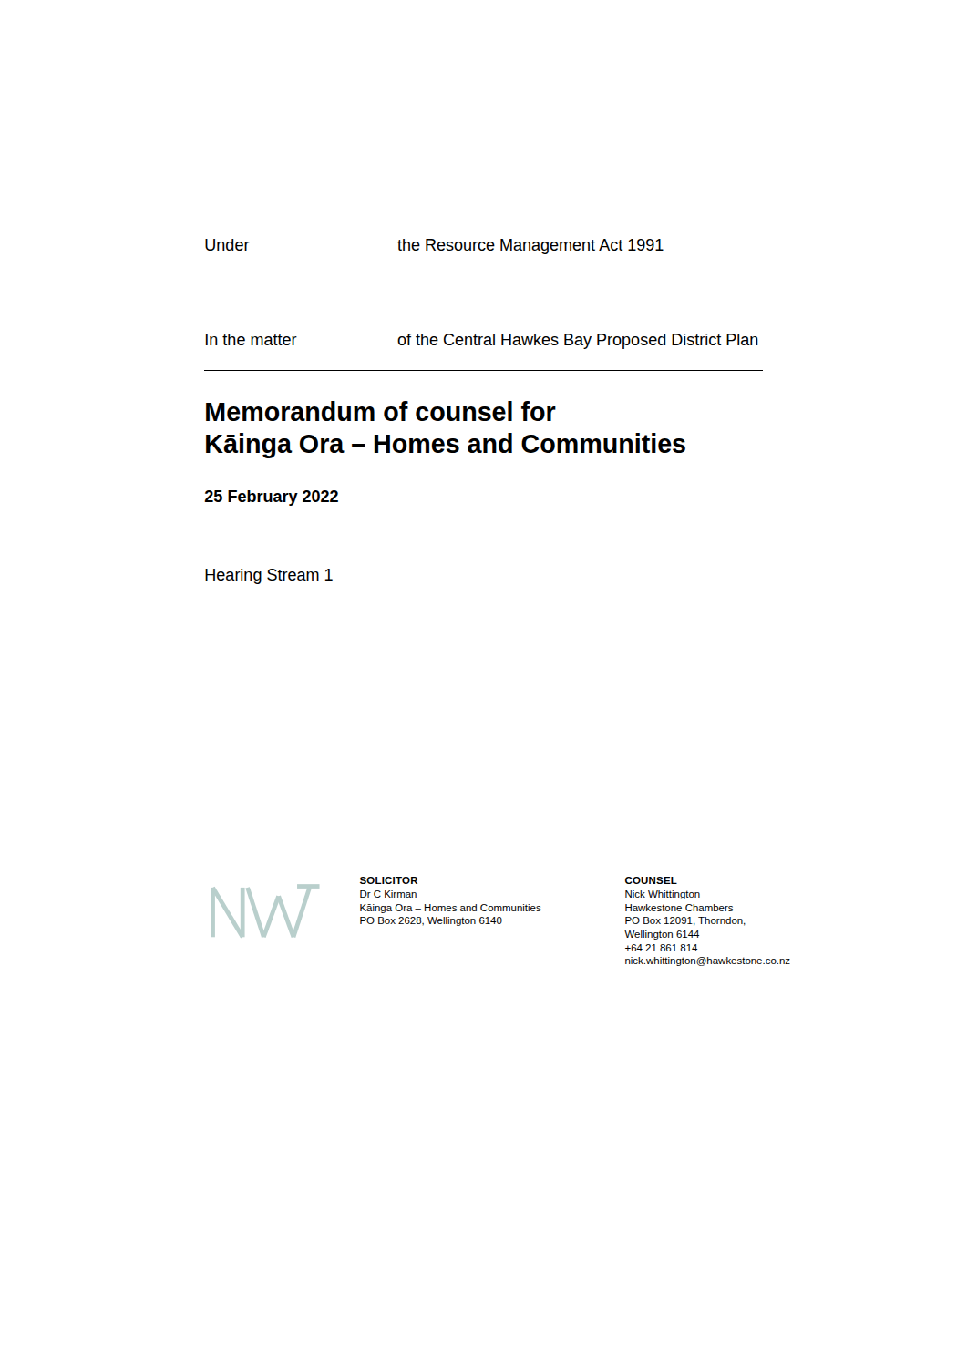| Under | the Resource Management Act 1991 |
| In the matter | of the Central Hawkes Bay Proposed District Plan |
Memorandum of counsel for
Kāinga Ora – Homes and Communities
25 February 2022
Hearing Stream 1
SOLICITOR
Dr C Kirman
Kāinga Ora – Homes and Communities
PO Box 2628, Wellington 6140
COUNSEL
Nick Whittington
Hawkestone Chambers
PO Box 12091, Thorndon,
Wellington 6144
+64 21 861 814
nick.whittington@hawkestone.co.nz